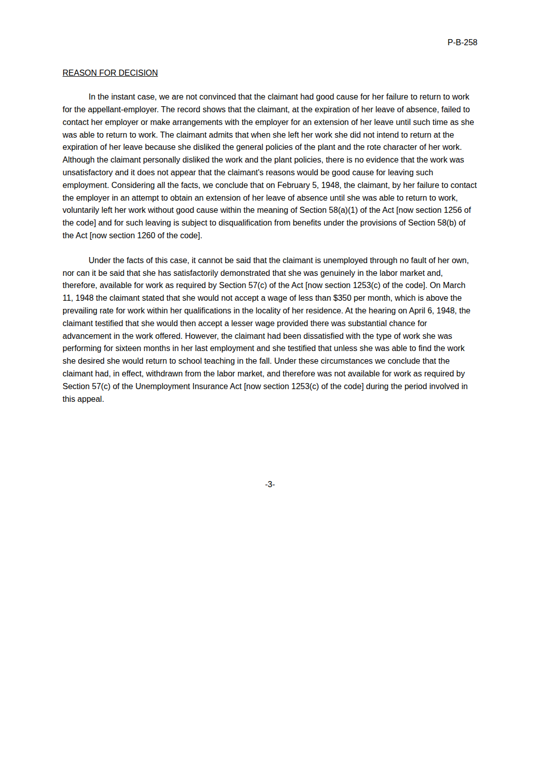P-B-258
REASON FOR DECISION
In the instant case, we are not convinced that the claimant had good cause for her failure to return to work for the appellant-employer. The record shows that the claimant, at the expiration of her leave of absence, failed to contact her employer or make arrangements with the employer for an extension of her leave until such time as she was able to return to work. The claimant admits that when she left her work she did not intend to return at the expiration of her leave because she disliked the general policies of the plant and the rote character of her work. Although the claimant personally disliked the work and the plant policies, there is no evidence that the work was unsatisfactory and it does not appear that the claimant's reasons would be good cause for leaving such employment. Considering all the facts, we conclude that on February 5, 1948, the claimant, by her failure to contact the employer in an attempt to obtain an extension of her leave of absence until she was able to return to work, voluntarily left her work without good cause within the meaning of Section 58(a)(1) of the Act [now section 1256 of the code] and for such leaving is subject to disqualification from benefits under the provisions of Section 58(b) of the Act [now section 1260 of the code].
Under the facts of this case, it cannot be said that the claimant is unemployed through no fault of her own, nor can it be said that she has satisfactorily demonstrated that she was genuinely in the labor market and, therefore, available for work as required by Section 57(c) of the Act [now section 1253(c) of the code]. On March 11, 1948 the claimant stated that she would not accept a wage of less than $350 per month, which is above the prevailing rate for work within her qualifications in the locality of her residence. At the hearing on April 6, 1948, the claimant testified that she would then accept a lesser wage provided there was substantial chance for advancement in the work offered. However, the claimant had been dissatisfied with the type of work she was performing for sixteen months in her last employment and she testified that unless she was able to find the work she desired she would return to school teaching in the fall. Under these circumstances we conclude that the claimant had, in effect, withdrawn from the labor market, and therefore was not available for work as required by Section 57(c) of the Unemployment Insurance Act [now section 1253(c) of the code] during the period involved in this appeal.
-3-